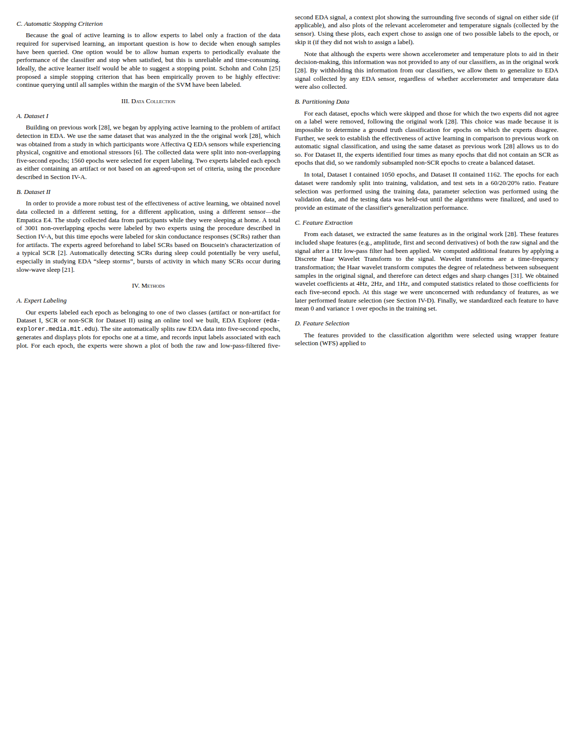C. Automatic Stopping Criterion
Because the goal of active learning is to allow experts to label only a fraction of the data required for supervised learning, an important question is how to decide when enough samples have been queried. One option would be to allow human experts to periodically evaluate the performance of the classifier and stop when satisfied, but this is unreliable and time-consuming. Ideally, the active learner itself would be able to suggest a stopping point. Schohn and Cohn [25] proposed a simple stopping criterion that has been empirically proven to be highly effective: continue querying until all samples within the margin of the SVM have been labeled.
III. Data Collection
A. Dataset I
Building on previous work [28], we began by applying active learning to the problem of artifact detection in EDA. We use the same dataset that was analyzed in the the original work [28], which was obtained from a study in which participants wore Affectiva Q EDA sensors while experiencing physical, cognitive and emotional stressors [6]. The collected data were split into non-overlapping five-second epochs; 1560 epochs were selected for expert labeling. Two experts labeled each epoch as either containing an artifact or not based on an agreed-upon set of criteria, using the procedure described in Section IV-A.
B. Dataset II
In order to provide a more robust test of the effectiveness of active learning, we obtained novel data collected in a different setting, for a different application, using a different sensor—the Empatica E4. The study collected data from participants while they were sleeping at home. A total of 3001 non-overlapping epochs were labeled by two experts using the procedure described in Section IV-A, but this time epochs were labeled for skin conductance responses (SCRs) rather than for artifacts. The experts agreed beforehand to label SCRs based on Boucsein's characterization of a typical SCR [2]. Automatically detecting SCRs during sleep could potentially be very useful, especially in studying EDA “sleep storms”, bursts of activity in which many SCRs occur during slow-wave sleep [21].
IV. Methods
A. Expert Labeling
Our experts labeled each epoch as belonging to one of two classes (artifact or non-artifact for Dataset I, SCR or non-SCR for Dataset II) using an online tool we built, EDA Explorer (eda-explorer.media.mit.edu). The site automatically splits raw EDA data into five-second epochs, generates and displays plots for epochs one at a time, and records input labels associated with each plot. For each epoch, the experts were shown a plot of both the raw and low-pass-filtered five-second EDA signal, a context plot showing the surrounding five seconds of signal on either side (if applicable), and also plots of the relevant accelerometer and temperature signals (collected by the sensor). Using these plots, each expert chose to assign one of two possible labels to the epoch, or skip it (if they did not wish to assign a label).
Note that although the experts were shown accelerometer and temperature plots to aid in their decision-making, this information was not provided to any of our classifiers, as in the original work [28]. By withholding this information from our classifiers, we allow them to generalize to EDA signal collected by any EDA sensor, regardless of whether accelerometer and temperature data were also collected.
B. Partitioning Data
For each dataset, epochs which were skipped and those for which the two experts did not agree on a label were removed, following the original work [28]. This choice was made because it is impossible to determine a ground truth classification for epochs on which the experts disagree. Further, we seek to establish the effectiveness of active learning in comparison to previous work on automatic signal classification, and using the same dataset as previous work [28] allows us to do so. For Dataset II, the experts identified four times as many epochs that did not contain an SCR as epochs that did, so we randomly subsampled non-SCR epochs to create a balanced dataset.
In total, Dataset I contained 1050 epochs, and Dataset II contained 1162. The epochs for each dataset were randomly split into training, validation, and test sets in a 60/20/20% ratio. Feature selection was performed using the training data, parameter selection was performed using the validation data, and the testing data was held-out until the algorithms were finalized, and used to provide an estimate of the classifier's generalization performance.
C. Feature Extraction
From each dataset, we extracted the same features as in the original work [28]. These features included shape features (e.g., amplitude, first and second derivatives) of both the raw signal and the signal after a 1Hz low-pass filter had been applied. We computed additional features by applying a Discrete Haar Wavelet Transform to the signal. Wavelet transforms are a time-frequency transformation; the Haar wavelet transform computes the degree of relatedness between subsequent samples in the original signal, and therefore can detect edges and sharp changes [31]. We obtained wavelet coefficients at 4Hz, 2Hz, and 1Hz, and computed statistics related to those coefficients for each five-second epoch. At this stage we were unconcerned with redundancy of features, as we later performed feature selection (see Section IV-D). Finally, we standardized each feature to have mean 0 and variance 1 over epochs in the training set.
D. Feature Selection
The features provided to the classification algorithm were selected using wrapper feature selection (WFS) applied to